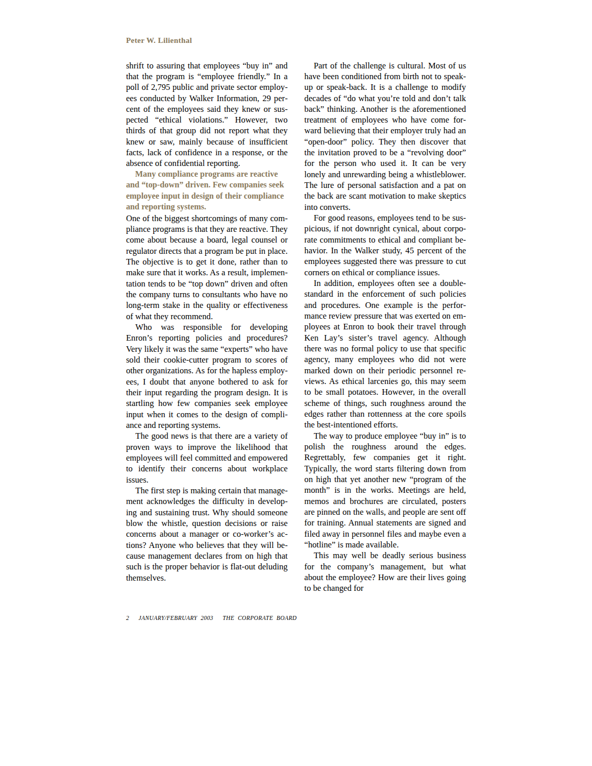Peter W. Lilienthal
shrift to assuring that employees “buy in” and that the program is “employee friendly.” In a poll of 2,795 public and private sector employees conducted by Walker Information, 29 percent of the employees said they knew or suspected “ethical violations.” However, two thirds of that group did not report what they knew or saw, mainly because of insufficient facts, lack of confidence in a response, or the absence of confidential reporting.
Many compliance programs are reactive and “top-down” driven. Few companies seek employee input in design of their compliance and reporting systems.
One of the biggest shortcomings of many compliance programs is that they are reactive. They come about because a board, legal counsel or regulator directs that a program be put in place. The objective is to get it done, rather than to make sure that it works. As a result, implementation tends to be “top down” driven and often the company turns to consultants who have no long-term stake in the quality or effectiveness of what they recommend.
Who was responsible for developing Enron’s reporting policies and procedures? Very likely it was the same “experts” who have sold their cookie-cutter program to scores of other organizations. As for the hapless employees, I doubt that anyone bothered to ask for their input regarding the program design. It is startling how few companies seek employee input when it comes to the design of compliance and reporting systems.
The good news is that there are a variety of proven ways to improve the likelihood that employees will feel committed and empowered to identify their concerns about workplace issues.
The first step is making certain that management acknowledges the difficulty in developing and sustaining trust. Why should someone blow the whistle, question decisions or raise concerns about a manager or co-worker’s actions? Anyone who believes that they will because management declares from on high that such is the proper behavior is flat-out deluding themselves.
Part of the challenge is cultural. Most of us have been conditioned from birth not to speak-up or speak-back. It is a challenge to modify decades of “do what you’re told and don’t talk back” thinking. Another is the aforementioned treatment of employees who have come forward believing that their employer truly had an “open-door” policy. They then discover that the invitation proved to be a “revolving door” for the person who used it. It can be very lonely and unrewarding being a whistleblower. The lure of personal satisfaction and a pat on the back are scant motivation to make skeptics into converts.
For good reasons, employees tend to be suspicious, if not downright cynical, about corporate commitments to ethical and compliant behavior. In the Walker study, 45 percent of the employees suggested there was pressure to cut corners on ethical or compliance issues.
In addition, employees often see a double-standard in the enforcement of such policies and procedures. One example is the performance review pressure that was exerted on employees at Enron to book their travel through Ken Lay’s sister’s travel agency. Although there was no formal policy to use that specific agency, many employees who did not were marked down on their periodic personnel reviews. As ethical larcenies go, this may seem to be small potatoes. However, in the overall scheme of things, such roughness around the edges rather than rottenness at the core spoils the best-intentioned efforts.
The way to produce employee “buy in” is to polish the roughness around the edges. Regrettably, few companies get it right. Typically, the word starts filtering down from on high that yet another new “program of the month” is in the works. Meetings are held, memos and brochures are circulated, posters are pinned on the walls, and people are sent off for training. Annual statements are signed and filed away in personnel files and maybe even a “hotline” is made available.
This may well be deadly serious business for the company’s management, but what about the employee? How are their lives going to be changed for
2 JANUARY/FEBRUARY 2003 THE CORPORATE BOARD